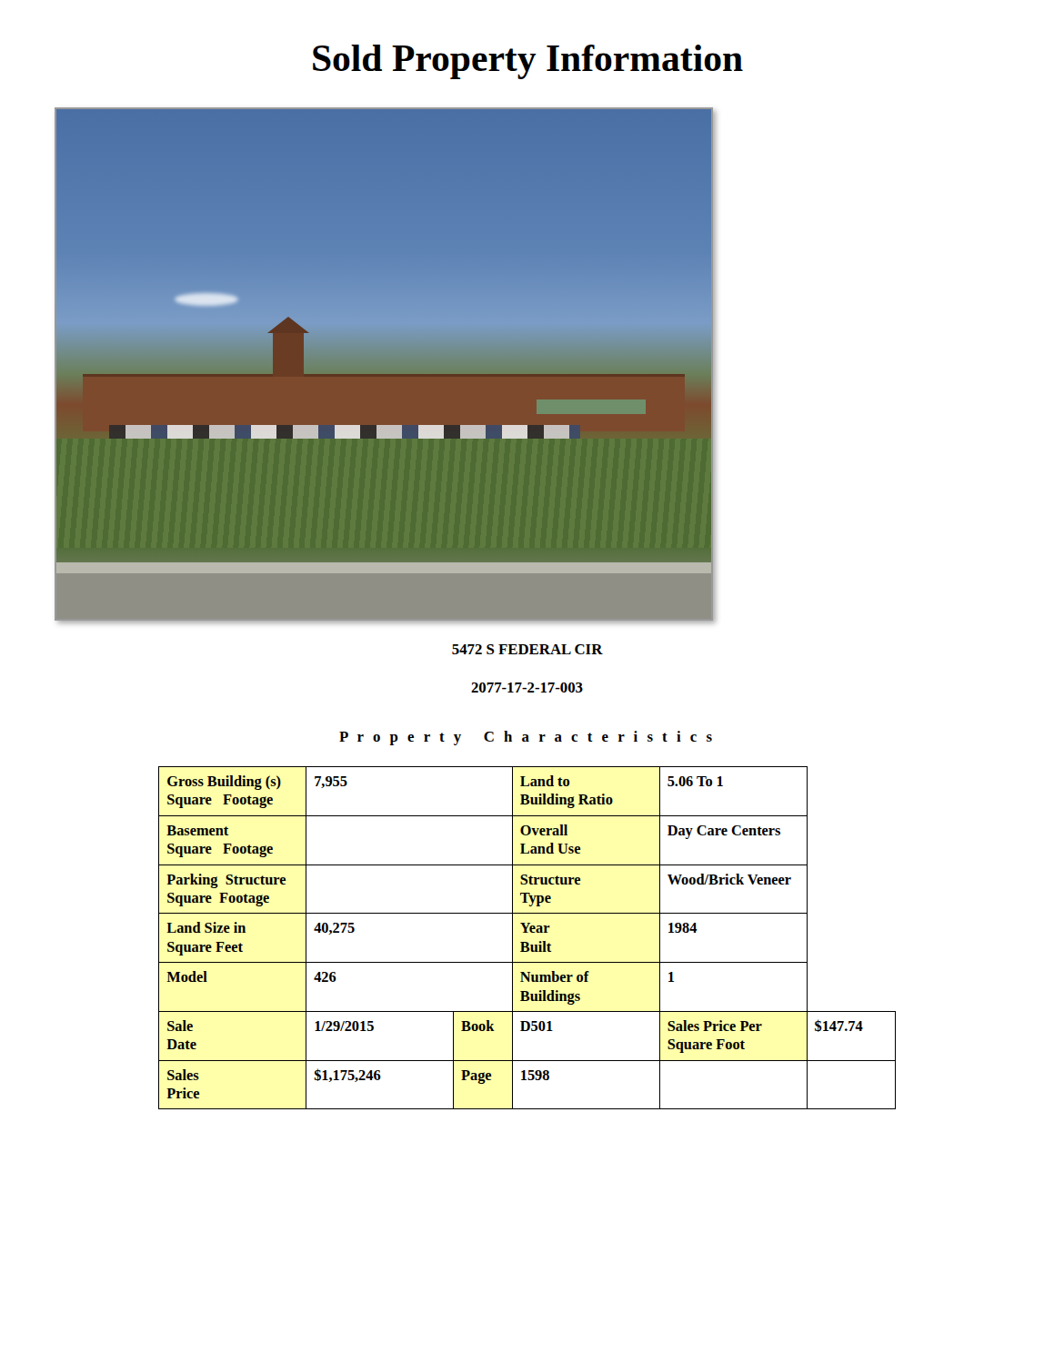Sold Property Information
5472 S FEDERAL CIR
2077-17-2-17-003
P r o p e r t y C h a r a c t e r i s t i c s
| Gross Building (s) Square Footage | 7,955 | Land to Building Ratio | 5.06 To 1 |
| Basement Square Footage | | Overall Land Use | Day Care Centers |
| Parking Structure Square Footage | | Structure Type | Wood/Brick Veneer |
| Land Size in Square Feet | 40,275 | Year Built | 1984 |
| Model | 426 | Number of Buildings | 1 |
| Sale Date | 1/29/2015 | Book | D501 | Sales Price Per Square Foot | $147.74 |
| Sales Price | $1,175,246 | Page | 1598 | | |